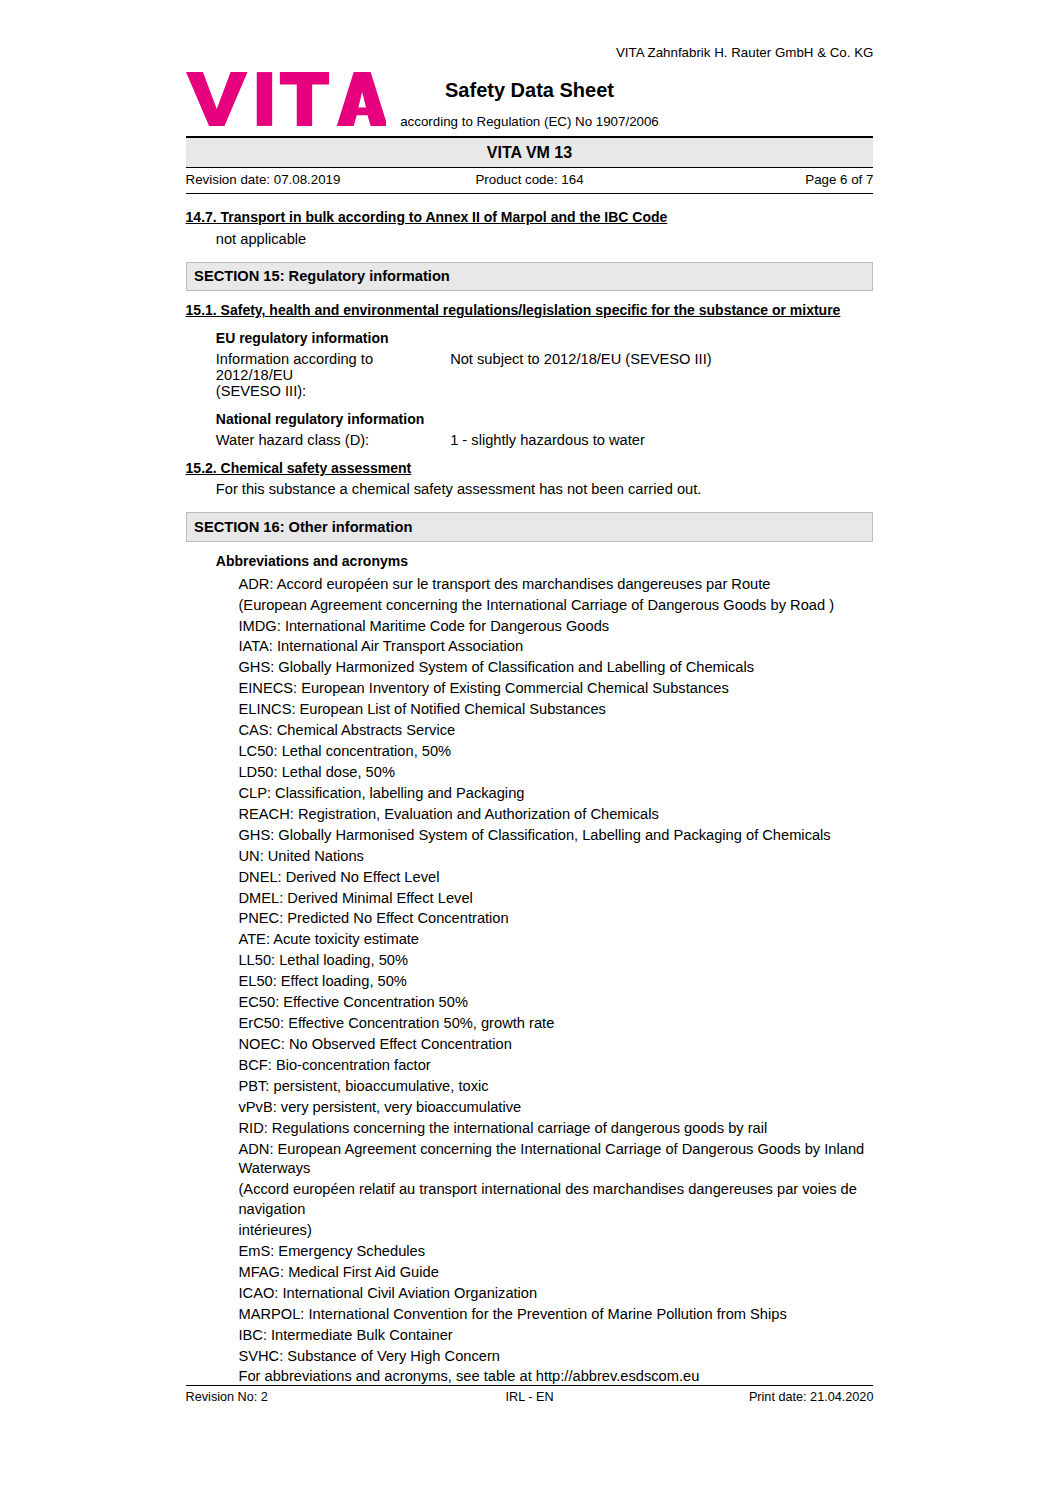VITA Zahnfabrik H. Rauter GmbH & Co. KG
Safety Data Sheet
according to Regulation (EC) No 1907/2006
VITA VM 13
Revision date: 07.08.2019
Product code: 164
Page 6 of 7
14.7. Transport in bulk according to Annex II of Marpol and the IBC Code
not applicable
SECTION 15: Regulatory information
15.1. Safety, health and environmental regulations/legislation specific for the substance or mixture
EU regulatory information
Information according to 2012/18/EU
(SEVESO III):
Not subject to 2012/18/EU (SEVESO III)
National regulatory information
Water hazard class (D):
1 - slightly hazardous to water
15.2. Chemical safety assessment
For this substance a chemical safety assessment has not been carried out.
SECTION 16: Other information
Abbreviations and acronyms
ADR: Accord européen sur le transport des marchandises dangereuses par Route
(European Agreement concerning the International Carriage of Dangerous Goods by Road )
IMDG: International Maritime Code for Dangerous Goods
IATA: International Air Transport Association
GHS: Globally Harmonized System of Classification and Labelling of Chemicals
EINECS: European Inventory of Existing Commercial Chemical Substances
ELINCS: European List of Notified Chemical Substances
CAS: Chemical Abstracts Service
LC50: Lethal concentration, 50%
LD50: Lethal dose, 50%
CLP: Classification, labelling and Packaging
REACH: Registration, Evaluation and Authorization of Chemicals
GHS: Globally Harmonised System of Classification, Labelling and Packaging of Chemicals
UN: United Nations
DNEL: Derived No Effect Level
DMEL: Derived Minimal Effect Level
PNEC: Predicted No Effect Concentration
ATE: Acute toxicity estimate
LL50: Lethal loading, 50%
EL50: Effect loading, 50%
EC50: Effective Concentration 50%
ErC50: Effective Concentration 50%, growth rate
NOEC: No Observed Effect Concentration
BCF: Bio-concentration factor
PBT: persistent, bioaccumulative, toxic
vPvB: very persistent, very bioaccumulative
RID: Regulations concerning the international carriage of dangerous goods by rail
ADN: European Agreement concerning the International Carriage of Dangerous Goods by Inland Waterways
(Accord européen relatif au transport international des marchandises dangereuses par voies de navigation
intérieures)
EmS: Emergency Schedules
MFAG: Medical First Aid Guide
ICAO: International Civil Aviation Organization
MARPOL: International Convention for the Prevention of Marine Pollution from Ships
IBC: Intermediate Bulk Container
SVHC: Substance of Very High Concern
For abbreviations and acronyms, see table at http://abbrev.esdscom.eu
Revision No: 2
IRL - EN
Print date: 21.04.2020